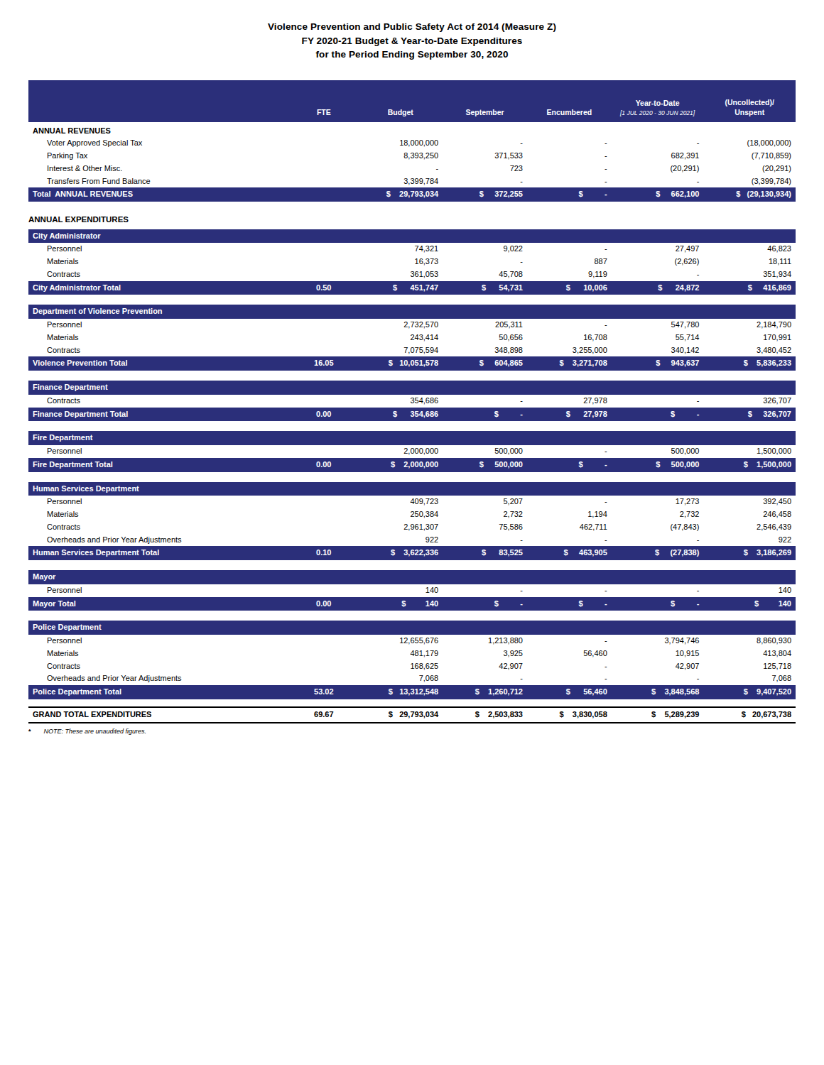Violence Prevention and Public Safety Act of 2014 (Measure Z)
FY 2020-21 Budget & Year-to-Date Expenditures
for the Period Ending September 30, 2020
| | FTE | Budget | September | Encumbered | Year-to-Date [1 JUL 2020 - 30 JUN 2021] | (Uncollected)/ Unspent |
| --- | --- | --- | --- | --- | --- | --- |
| ANNUAL REVENUES |
| Voter Approved Special Tax | | 18,000,000 | - | - | - | (18,000,000) |
| Parking Tax | | 8,393,250 | 371,533 | - | 682,391 | (7,710,859) |
| Interest & Other Misc. | | - | 723 | - | (20,291) | (20,291) |
| Transfers From Fund Balance | | 3,399,784 | - | - | - | (3,399,784) |
| Total ANNUAL REVENUES | | $ 29,793,034 | $ 372,255 | $ - | $ 662,100 | $ (29,130,934) |
ANNUAL EXPENDITURES
| City Administrator |
| Personnel | | 74,321 | 9,022 | - | 27,497 | 46,823 |
| Materials | | 16,373 | - | 887 | (2,626) | 18,111 |
| Contracts | | 361,053 | 45,708 | 9,119 | - | 351,934 |
| City Administrator Total | 0.50 | $ 451,747 | $ 54,731 | $ 10,006 | $ 24,872 | $ 416,869 |
| Department of Violence Prevention |
| Personnel | | 2,732,570 | 205,311 | - | 547,780 | 2,184,790 |
| Materials | | 243,414 | 50,656 | 16,708 | 55,714 | 170,991 |
| Contracts | | 7,075,594 | 348,898 | 3,255,000 | 340,142 | 3,480,452 |
| Violence Prevention Total | 16.05 | $ 10,051,578 | $ 604,865 | $ 3,271,708 | $ 943,637 | $ 5,836,233 |
| Finance Department |
| Contracts | | 354,686 | - | 27,978 | - | 326,707 |
| Finance Department Total | 0.00 | $ 354,686 | $ - | $ 27,978 | $ - | $ 326,707 |
| Fire Department |
| Personnel | | 2,000,000 | 500,000 | - | 500,000 | 1,500,000 |
| Fire Department Total | 0.00 | $ 2,000,000 | $ 500,000 | $ - | $ 500,000 | $ 1,500,000 |
| Human Services Department |
| Personnel | | 409,723 | 5,207 | - | 17,273 | 392,450 |
| Materials | | 250,384 | 2,732 | 1,194 | 2,732 | 246,458 |
| Contracts | | 2,961,307 | 75,586 | 462,711 | (47,843) | 2,546,439 |
| Overheads and Prior Year Adjustments | | 922 | - | - | - | 922 |
| Human Services Department Total | 0.10 | $ 3,622,336 | $ 83,525 | $ 463,905 | $ (27,838) | $ 3,186,269 |
| Mayor |
| Personnel | | 140 | - | - | - | 140 |
| Mayor Total | 0.00 | $ 140 | $ - | $ - | $ - | $ 140 |
| Police Department |
| Personnel | | 12,655,676 | 1,213,880 | - | 3,794,746 | 8,860,930 |
| Materials | | 481,179 | 3,925 | 56,460 | 10,915 | 413,804 |
| Contracts | | 168,625 | 42,907 | - | 42,907 | 125,718 |
| Overheads and Prior Year Adjustments | | 7,068 | - | - | - | 7,068 |
| Police Department Total | 53.02 | $ 13,312,548 | $ 1,260,712 | $ 56,460 | $ 3,848,568 | $ 9,407,520 |
| GRAND TOTAL EXPENDITURES | 69.67 | $ 29,793,034 | $ 2,503,833 | $ 3,830,058 | $ 5,289,239 | $ 20,673,738 |
*NOTE: These are unaudited figures.